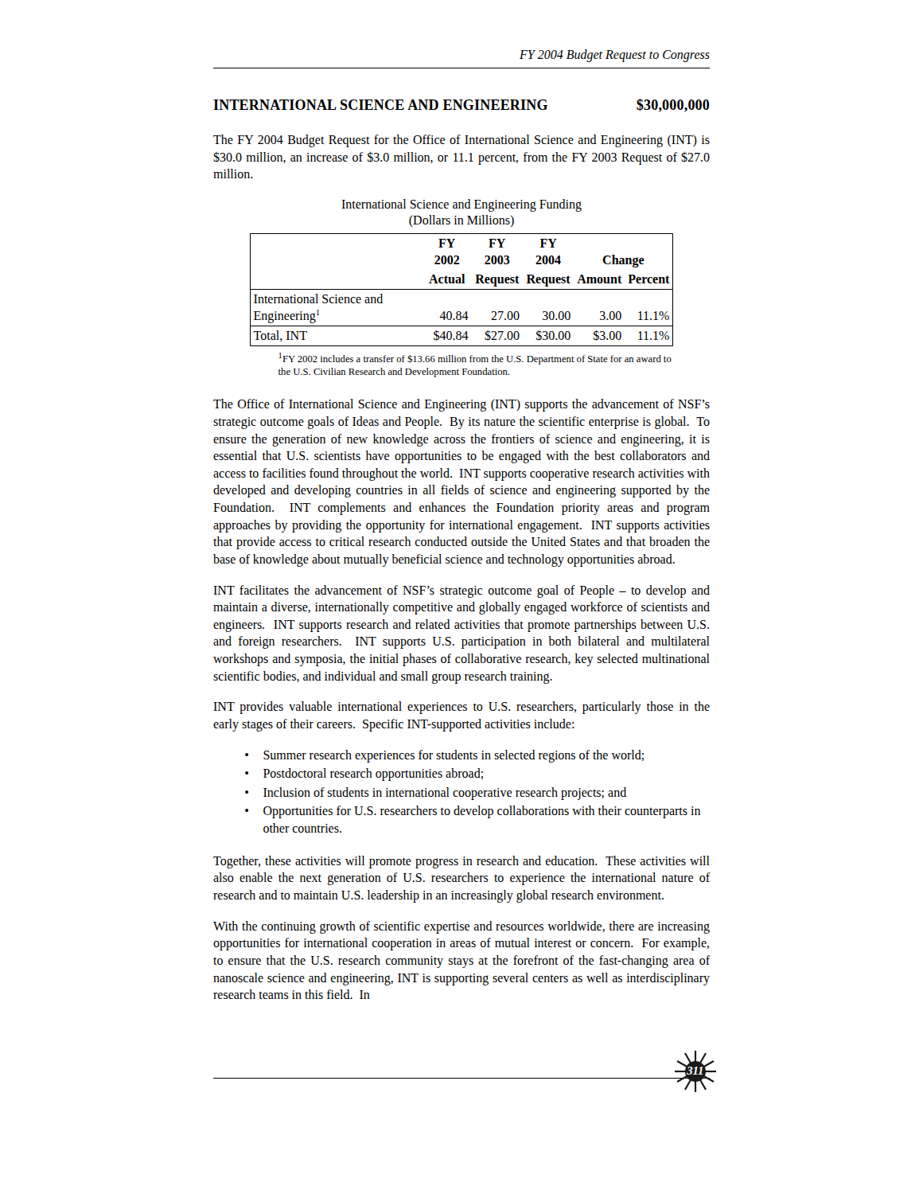FY 2004 Budget Request to Congress
INTERNATIONAL SCIENCE AND ENGINEERING$30,000,000
The FY 2004 Budget Request for the Office of International Science and Engineering (INT) is $30.0 million, an increase of $3.0 million, or 11.1 percent, from the FY 2003 Request of $27.0 million.
International Science and Engineering Funding
(Dollars in Millions)
| | FY 2002 | FY 2003 | FY 2004 | Change |
| --- | --- | --- | --- | --- |
| | Actual | Request | Request | Amount | Percent |
| International Science and Engineering 1 | 40.84 | 27.00 | 30.00 | 3.00 | 11.1% |
| Total, INT | $40.84 | $27.00 | $30.00 | $3.00 | 11.1% |
1FY 2002 includes a transfer of $13.66 million from the U.S. Department of State for an award to the U.S. Civilian Research and Development Foundation.
The Office of International Science and Engineering (INT) supports the advancement of NSF’s strategic outcome goals of Ideas and People. By its nature the scientific enterprise is global. To ensure the generation of new knowledge across the frontiers of science and engineering, it is essential that U.S. scientists have opportunities to be engaged with the best collaborators and access to facilities found throughout the world. INT supports cooperative research activities with developed and developing countries in all fields of science and engineering supported by the Foundation. INT complements and enhances the Foundation priority areas and program approaches by providing the opportunity for international engagement. INT supports activities that provide access to critical research conducted outside the United States and that broaden the base of knowledge about mutually beneficial science and technology opportunities abroad.
INT facilitates the advancement of NSF’s strategic outcome goal of People – to develop and maintain a diverse, internationally competitive and globally engaged workforce of scientists and engineers. INT supports research and related activities that promote partnerships between U.S. and foreign researchers. INT supports U.S. participation in both bilateral and multilateral workshops and symposia, the initial phases of collaborative research, key selected multinational scientific bodies, and individual and small group research training.
INT provides valuable international experiences to U.S. researchers, particularly those in the early stages of their careers. Specific INT-supported activities include:
Summer research experiences for students in selected regions of the world;
Postdoctoral research opportunities abroad;
Inclusion of students in international cooperative research projects; and
Opportunities for U.S. researchers to develop collaborations with their counterparts in other countries.
Together, these activities will promote progress in research and education. These activities will also enable the next generation of U.S. researchers to experience the international nature of research and to maintain U.S. leadership in an increasingly global research environment.
With the continuing growth of scientific expertise and resources worldwide, there are increasing opportunities for international cooperation in areas of mutual interest or concern. For example, to ensure that the U.S. research community stays at the forefront of the fast-changing area of nanoscale science and engineering, INT is supporting several centers as well as interdisciplinary research teams in this field. In
311